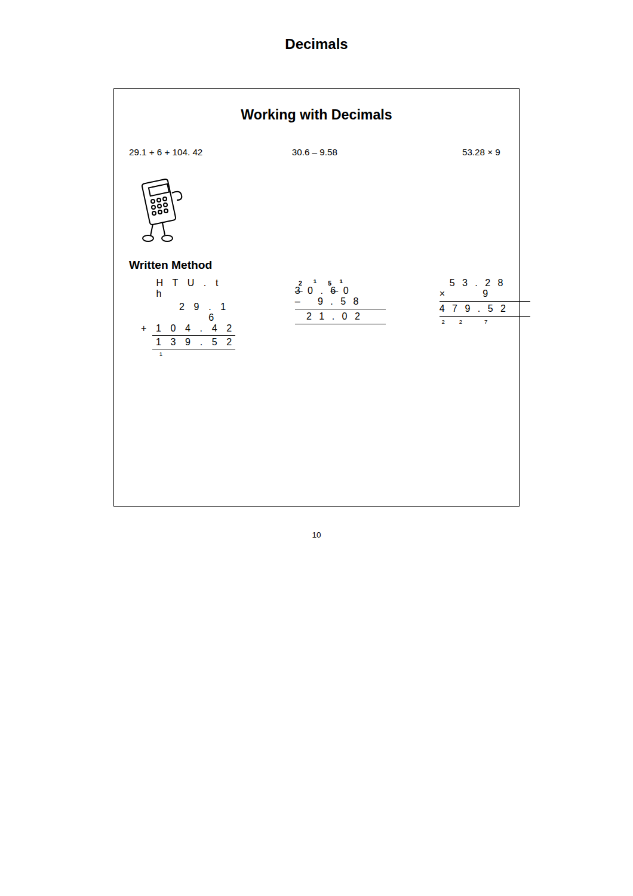Decimals
Working with Decimals
29.1 + 6 + 104. 42 30.6 – 9.58 53.28 × 9
Written Method
H T U . t h
2 9 . 1
6
+ 1 0 4 . 4 2
1 3 9 . 5 2
1
2 1 5 1
3 0 . 6 0
– 9 . 5 8
2 1 . 0 2
5 3 . 2 8
× 9
4 7 9 . 5 2
2 2 7
10